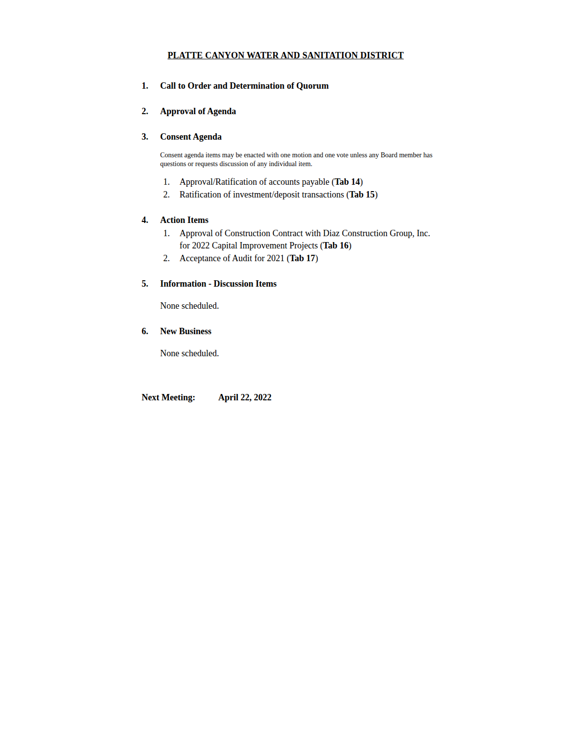PLATTE CANYON WATER AND SANITATION DISTRICT
Call to Order and Determination of Quorum
Approval of Agenda
Consent Agenda
Consent agenda items may be enacted with one motion and one vote unless any Board member has questions or requests discussion of any individual item.
Approval/Ratification of accounts payable (Tab 14)
Ratification of investment/deposit transactions (Tab 15)
Action Items
Approval of Construction Contract with Diaz Construction Group, Inc. for 2022 Capital Improvement Projects (Tab 16)
Acceptance of Audit for 2021 (Tab 17)
Information - Discussion Items
None scheduled.
New Business
None scheduled.
Next Meeting:April 22, 2022